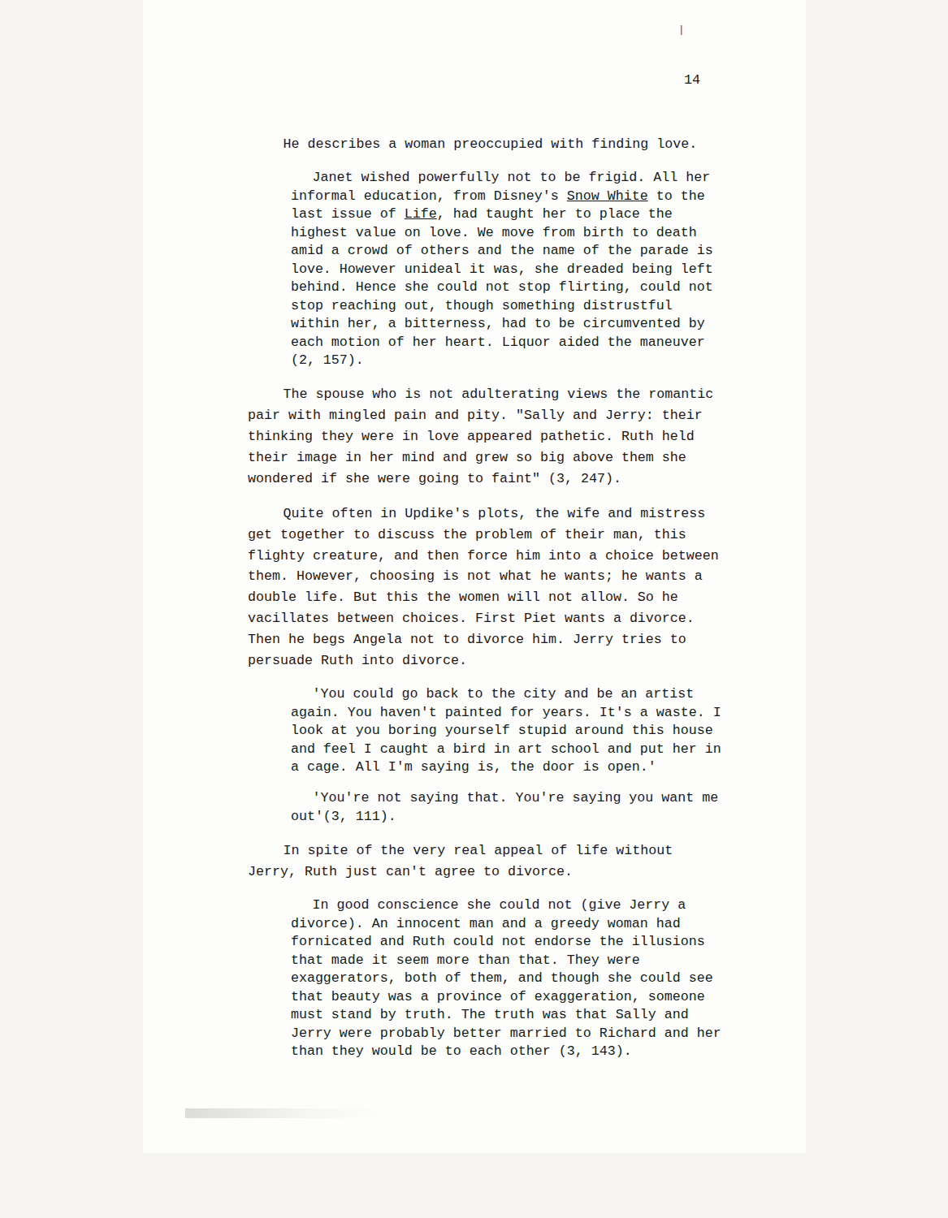|
14
He describes a woman preoccupied with finding love.
Janet wished powerfully not to be frigid. All her informal education, from Disney's Snow White to the last issue of Life, had taught her to place the highest value on love. We move from birth to death amid a crowd of others and the name of the parade is love. However unideal it was, she dreaded being left behind. Hence she could not stop flirting, could not stop reaching out, though something distrustful within her, a bitterness, had to be circumvented by each motion of her heart. Liquor aided the maneuver (2, 157).
The spouse who is not adulterating views the romantic pair with mingled pain and pity. "Sally and Jerry: their thinking they were in love appeared pathetic. Ruth held their image in her mind and grew so big above them she wondered if she were going to faint" (3, 247).
Quite often in Updike's plots, the wife and mistress get together to discuss the problem of their man, this flighty creature, and then force him into a choice between them. However, choosing is not what he wants; he wants a double life. But this the women will not allow. So he vacillates between choices. First Piet wants a divorce. Then he begs Angela not to divorce him. Jerry tries to persuade Ruth into divorce.
'You could go back to the city and be an artist again. You haven't painted for years. It's a waste. I look at you boring yourself stupid around this house and feel I caught a bird in art school and put her in a cage. All I'm saying is, the door is open.'
'You're not saying that. You're saying you want me out'(3, 111).
In spite of the very real appeal of life without Jerry, Ruth just can't agree to divorce.
In good conscience she could not (give Jerry a divorce). An innocent man and a greedy woman had fornicated and Ruth could not endorse the illusions that made it seem more than that. They were exaggerators, both of them, and though she could see that beauty was a province of exaggeration, someone must stand by truth. The truth was that Sally and Jerry were probably better married to Richard and her than they would be to each other (3, 143).